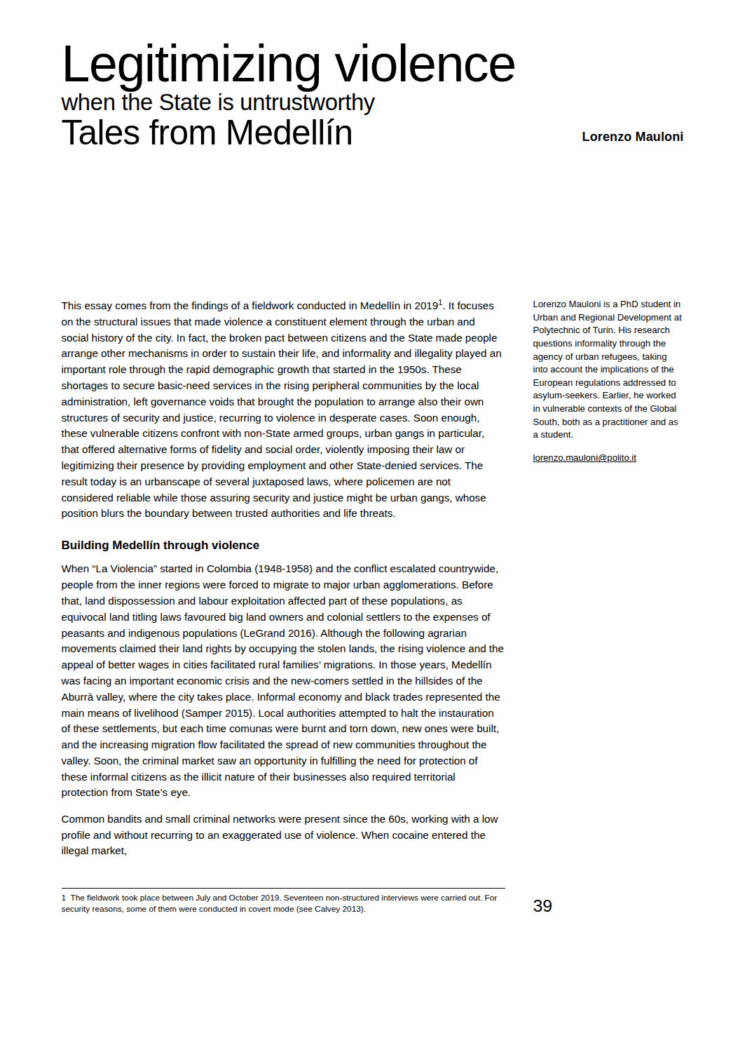Legitimizing violence
when the State is untrustworthy
Tales from Medellín
Lorenzo Mauloni
This essay comes from the findings of a fieldwork conducted in Medellín in 20191. It focuses on the structural issues that made violence a constituent element through the urban and social history of the city. In fact, the broken pact between citizens and the State made people arrange other mechanisms in order to sustain their life, and informality and illegality played an important role through the rapid demographic growth that started in the 1950s. These shortages to secure basic-need services in the rising peripheral communities by the local administration, left governance voids that brought the population to arrange also their own structures of security and justice, recurring to violence in desperate cases. Soon enough, these vulnerable citizens confront with non-State armed groups, urban gangs in particular, that offered alternative forms of fidelity and social order, violently imposing their law or legitimizing their presence by providing employment and other State-denied services. The result today is an urbanscape of several juxtaposed laws, where policemen are not considered reliable while those assuring security and justice might be urban gangs, whose position blurs the boundary between trusted authorities and life threats.
Building Medellín through violence
When “La Violencia” started in Colombia (1948-1958) and the conflict escalated countrywide, people from the inner regions were forced to migrate to major urban agglomerations. Before that, land dispossession and labour exploitation affected part of these populations, as equivocal land titling laws favoured big land owners and colonial settlers to the expenses of peasants and indigenous populations (LeGrand 2016). Although the following agrarian movements claimed their land rights by occupying the stolen lands, the rising violence and the appeal of better wages in cities facilitated rural families’ migrations. In those years, Medellín was facing an important economic crisis and the new-comers settled in the hillsides of the Aburrà valley, where the city takes place. Informal economy and black trades represented the main means of livelihood (Samper 2015). Local authorities attempted to halt the instauration of these settlements, but each time comunas were burnt and torn down, new ones were built, and the increasing migration flow facilitated the spread of new communities throughout the valley. Soon, the criminal market saw an opportunity in fulfilling the need for protection of these informal citizens as the illicit nature of their businesses also required territorial protection from State’s eye.
Common bandits and small criminal networks were present since the 60s, working with a low profile and without recurring to an exaggerated use of violence. When cocaine entered the illegal market,
Lorenzo Mauloni is a PhD student in Urban and Regional Development at Polytechnic of Turin. His research questions informality through the agency of urban refugees, taking into account the implications of the European regulations addressed to asylum-seekers. Earlier, he worked in vulnerable contexts of the Global South, both as a practitioner and as a student.
lorenzo.mauloni@polito.it
1 The fieldwork took place between July and October 2019. Seventeen non-structured interviews were carried out. For security reasons, some of them were conducted in covert mode (see Calvey 2013).
39